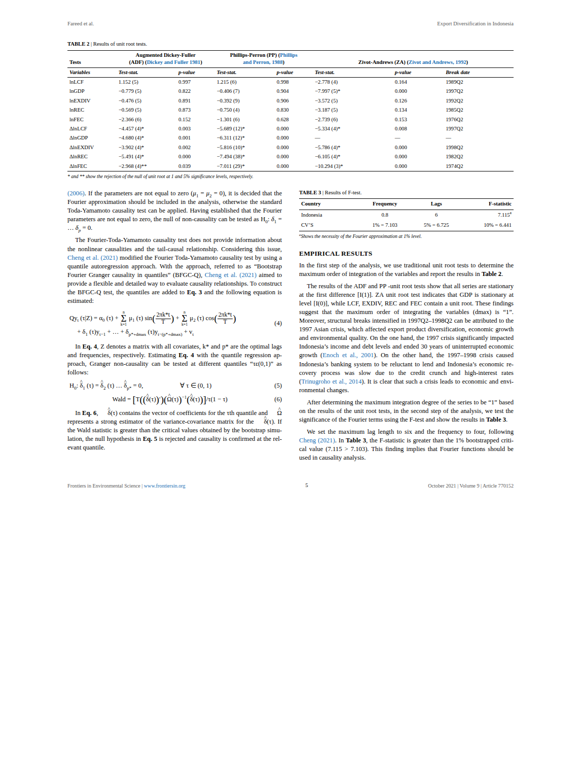Fareed et al.
Export Diversification in Indonesia
TABLE 2 | Results of unit root tests.
| Tests | Augmented Dickey-Fuller (ADF) ( Dickey and Fuller 1981 ) | Phillips-Perron (PP) ( Phillips and Perron, 1988 ) | Zivot-Andrews (ZA) ( Zivot and Andrews, 1992 ) |
| --- | --- | --- | --- |
| Variables | Test-stat. | p-value | Test-stat. | p-value | Test-stat. | p-value | Break date |
| lnLCF | 1.152 (5) | 0.997 | 1.215 (6) | 0.998 | −2.778 (4) | 0.164 | 1989Q2 |
| lnGDP | −0.779 (5) | 0.822 | −0.406 (7) | 0.904 | −7.997 (5)* | 0.000 | 1997Q2 |
| lnEXDIV | −0.476 (5) | 0.891 | −0.392 (9) | 0.906 | −3.572 (5) | 0.126 | 1992Q2 |
| lnREC | −0.569 (5) | 0.873 | −0.750 (4) | 0.830 | −3.187 (5) | 0.134 | 1985Q2 |
| lnFEC | −2.366 (6) | 0.152 | −1.301 (6) | 0.628 | −2.739 (6) | 0.153 | 1976Q2 |
| ΔlnLCF | −4.457 (4)* | 0.003 | −5.689 (12)* | 0.000 | −5.334 (4)* | 0.008 | 1997Q2 |
| ΔlnGDP | −4.680 (4)* | 0.001 | −6.311 (12)* | 0.000 | — | — | — |
| ΔlnEXDIV | −3.902 (4)* | 0.002 | −5.816 (10)* | 0.000 | −5.786 (4)* | 0.000 | 1998Q2 |
| ΔlnREC | −5.491 (4)* | 0.000 | −7.494 (38)* | 0.000 | −6.105 (4)* | 0.000 | 1982Q2 |
| ΔlnFEC | −2.968 (4)** | 0.039 | −7.011 (29)* | 0.000 | −10.294 (3)* | 0.000 | 1974Q2 |
* and ** show the rejection of the null of unit root at 1 and 5% significance levels, respectively.
(2006). If the parameters are not equal to zero (μ1 = μ2 = 0), it is decided that the Fourier approximation should be included in the analysis, otherwise the standard Toda-Yamamoto causality test can be applied. Having established that the Fourier parameters are not equal to zero, the null of non-causality can be tested as H0: δ1 = … δp = 0.
The Fourier-Toda-Yamamoto causality test does not provide information about the nonlinear causalities and the tail-causal relationship. Considering this issue, Cheng et al. (2021) modified the Fourier Toda-Yamamoto causality test by using a quantile autoregression approach. With the approach, referred to as “Bootstrap Fourier Granger causality in quantiles” (BFGC-Q), Cheng et al. (2021) aimed to provide a flexible and detailed way to evaluate causality relationships. To construct the BFGC-Q test, the quantiles are added to Eq. 3 and the following equation is estimated:
Qyt (τ|Z) = α0 (τ) + nΣk=1 μ1 (τ) sin(2πk*t T) + nΣk=1 μ2 (τ) cos(2πk*t T)
+ δ1 (τ)yt−1 + … + δp*+dmax (τ)yt−(p*+dmax) + vt
(4)
In Eq. 4, Z denotes a matrix with all covariates, k* and p* are the optimal lags and frequencies, respectively. Estimating Eq. 4 with the quantile regression approach, Granger non-causality can be tested at different quantiles “τε(0,1)” as follows:
H0: δ1 (τ) = δ2 (τ) … δp* = 0, ∀ τ ∈ (0, 1)
(5)
Wald = [T((δ(τ))′)(Ω(τ))−1(δ(τ))]/τ(1 − τ)
(6)
In Eq. 6, δ(τ) contains the vector of coefficients for the τth quantile and Ω represents a strong estimator of the variance-covariance matrix for the δ(τ). If the Wald statistic is greater than the critical values obtained by the bootstrap simulation, the null hypothesis in Eq. 5 is rejected and causality is confirmed at the relevant quantile.
TABLE 3 | Results of F-test.
| Country | Frequency | Lags | F-statistic |
| --- | --- | --- | --- |
| Indonesia | 0.8 | 6 | 7.115 a |
| CV’S | 1% = 7.103 | 5% = 6.725 | 10% = 6.441 |
aShows the necessity of the Fourier approximation at 1% level.
Empirical Results
In the first step of the analysis, we use traditional unit root tests to determine the maximum order of integration of the variables and report the results in Table 2.
The results of the ADF and PP -unit root tests show that all series are stationary at the first difference [I(1)]. ZA unit root test indicates that GDP is stationary at level [I(0)], while LCF, EXDIV, REC and FEC contain a unit root. These findings suggest that the maximum order of integrating the variables (dmax) is “1”. Moreover, structural breaks intensified in 1997Q2–1998Q2 can be attributed to the 1997 Asian crisis, which affected export product diversification, economic growth and environmental quality. On the one hand, the 1997 crisis significantly impacted Indonesia’s income and debt levels and ended 30 years of uninterrupted economic growth (Enoch et al., 2001). On the other hand, the 1997–1998 crisis caused Indonesia’s banking system to be reluctant to lend and Indonesia’s economic recovery process was slow due to the credit crunch and high-interest rates (Trinugroho et al., 2014). It is clear that such a crisis leads to economic and environmental changes.
After determining the maximum integration degree of the series to be “1” based on the results of the unit root tests, in the second step of the analysis, we test the significance of the Fourier terms using the F-test and show the results in Table 3.
We set the maximum lag length to six and the frequency to four, following Cheng (2021). In Table 3, the F-statistic is greater than the 1% bootstrapped critical value (7.115 > 7.103). This finding implies that Fourier functions should be used in causality analysis.
Frontiers in Environmental Science | www.frontiersin.org
5
October 2021 | Volume 9 | Article 770152